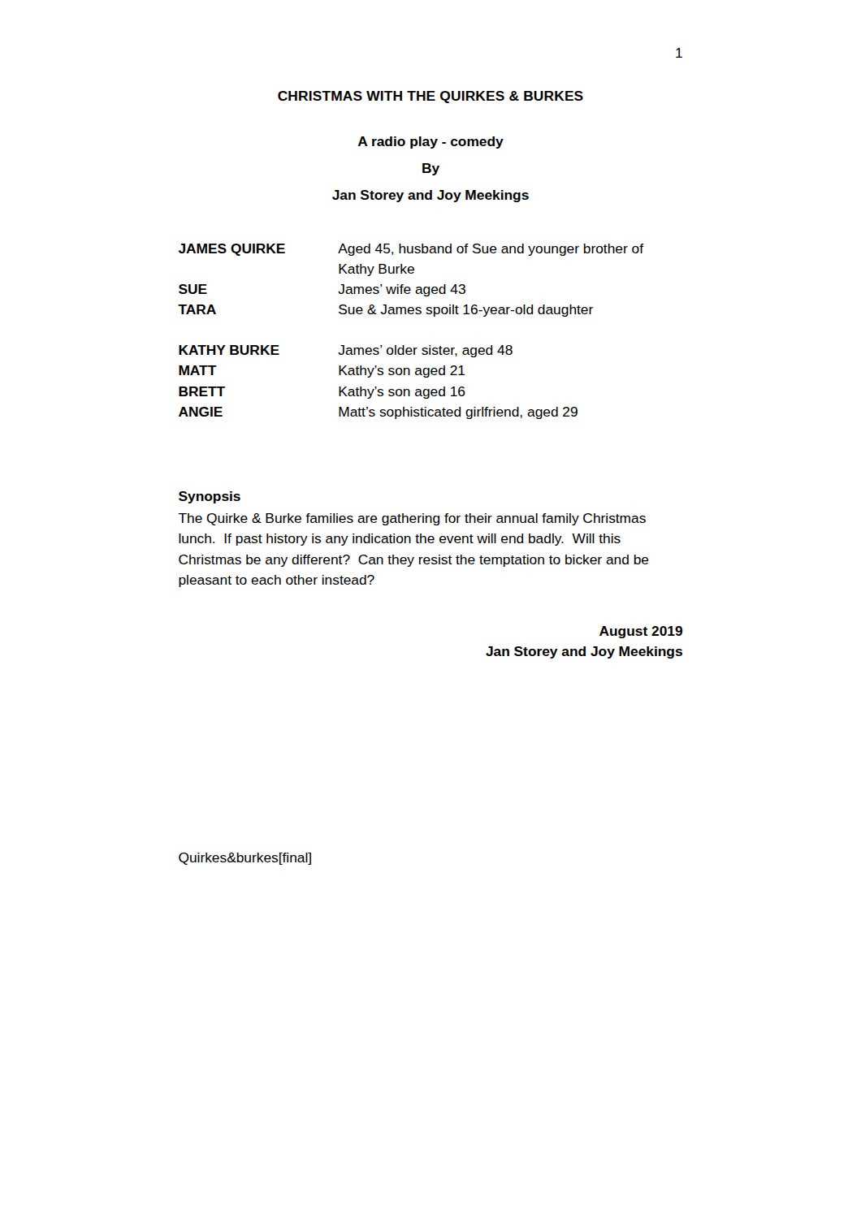1
CHRISTMAS WITH THE QUIRKES & BURKES
A radio play - comedy
By
Jan Storey and Joy Meekings
| JAMES QUIRKE | Aged 45, husband of Sue and younger brother of Kathy Burke |
| SUE | James’ wife aged 43 |
| TARA | Sue & James spoilt 16-year-old daughter |
| KATHY BURKE | James’ older sister, aged 48 |
| MATT | Kathy’s son aged 21 |
| BRETT | Kathy’s son aged 16 |
| ANGIE | Matt’s sophisticated girlfriend, aged 29 |
Synopsis
The Quirke & Burke families are gathering for their annual family Christmas lunch. If past history is any indication the event will end badly. Will this Christmas be any different? Can they resist the temptation to bicker and be pleasant to each other instead?
August 2019
Jan Storey and Joy Meekings
Quirkes&burkes[final]